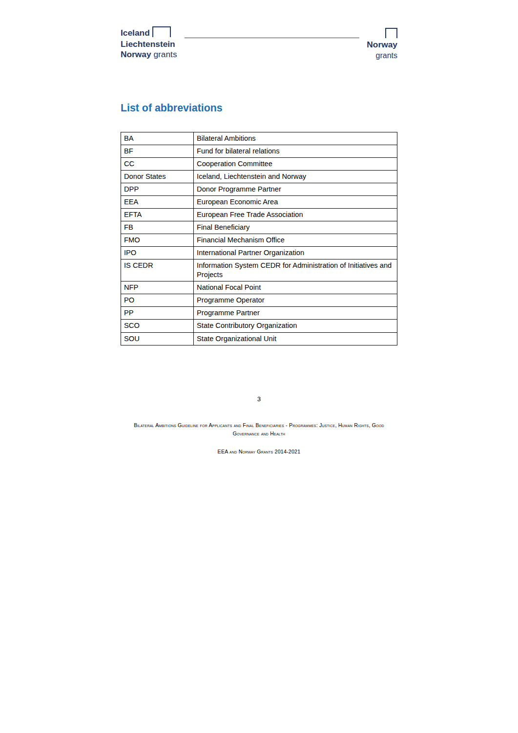Iceland
Liechtenstein
Norway grants
Norway
grants
List of abbreviations
| BA | Bilateral Ambitions |
| BF | Fund for bilateral relations |
| CC | Cooperation Committee |
| Donor States | Iceland, Liechtenstein and Norway |
| DPP | Donor Programme Partner |
| EEA | European Economic Area |
| EFTA | European Free Trade Association |
| FB | Final Beneficiary |
| FMO | Financial Mechanism Office |
| IPO | International Partner Organization |
| IS CEDR | Information System CEDR for Administration of Initiatives and Projects |
| NFP | National Focal Point |
| PO | Programme Operator |
| PP | Programme Partner |
| SCO | State Contributory Organization |
| SOU | State Organizational Unit |
3
Bilateral Ambitions Guideline for Applicants and Final Beneficiaries - Programmes: Justice, Human Rights, Good Governance and Health
EEA and Norway Grants 2014-2021